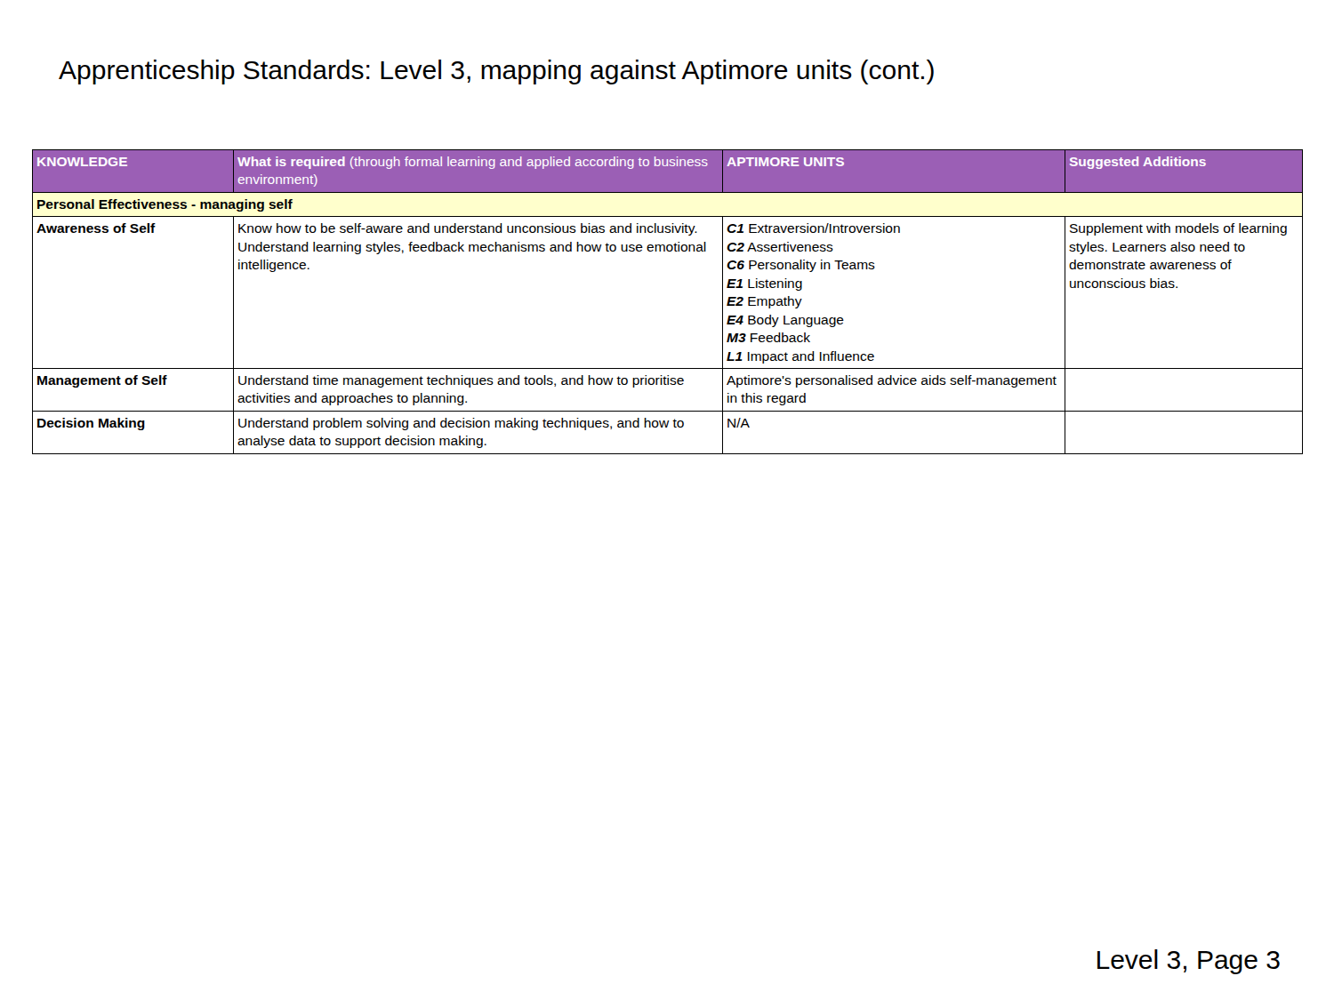Apprenticeship Standards: Level 3, mapping against Aptimore units (cont.)
| KNOWLEDGE | What is required (through formal learning and applied according to business environment) | APTIMORE UNITS | Suggested Additions |
| --- | --- | --- | --- |
| Personal Effectiveness - managing self |
| Awareness of Self | Know how to be self-aware and understand unconsious bias and inclusivity. Understand learning styles, feedback mechanisms and how to use emotional intelligence. | C1 Extraversion/Introversion C2 Assertiveness C6 Personality in Teams E1 Listening E2 Empathy E4 Body Language M3 Feedback L1 Impact and Influence | Supplement with models of learning styles. Learners also need to demonstrate awareness of unconscious bias. |
| Management of Self | Understand time management techniques and tools, and how to prioritise activities and approaches to planning. | Aptimore's personalised advice aids self-management in this regard | |
| Decision Making | Understand problem solving and decision making techniques, and how to analyse data to support decision making. | N/A | |
Level 3, Page 3